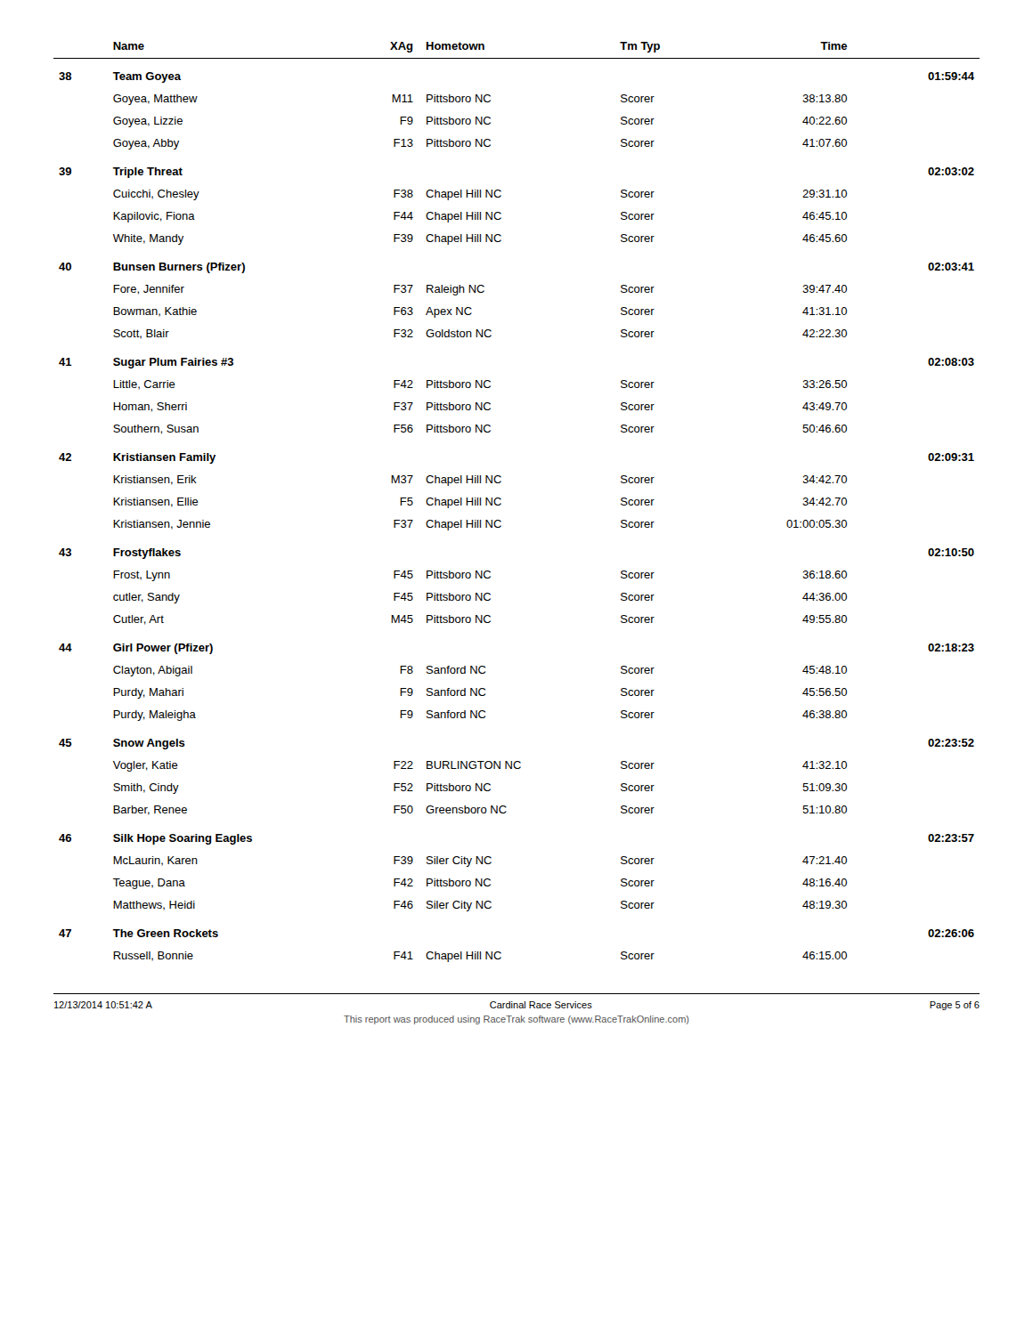| | Name | XAg | Hometown | Tm Typ | Time | |
| --- | --- | --- | --- | --- | --- | --- |
| 38 | Team Goyea | | | | | 01:59:44 |
| | Goyea, Matthew | M11 | Pittsboro NC | Scorer | 38:13.80 | |
| | Goyea, Lizzie | F9 | Pittsboro NC | Scorer | 40:22.60 | |
| | Goyea, Abby | F13 | Pittsboro NC | Scorer | 41:07.60 | |
| 39 | Triple Threat | | | | | 02:03:02 |
| | Cuicchi, Chesley | F38 | Chapel Hill NC | Scorer | 29:31.10 | |
| | Kapilovic, Fiona | F44 | Chapel Hill NC | Scorer | 46:45.10 | |
| | White, Mandy | F39 | Chapel Hill NC | Scorer | 46:45.60 | |
| 40 | Bunsen Burners (Pfizer) | | | | | 02:03:41 |
| | Fore, Jennifer | F37 | Raleigh NC | Scorer | 39:47.40 | |
| | Bowman, Kathie | F63 | Apex NC | Scorer | 41:31.10 | |
| | Scott, Blair | F32 | Goldston NC | Scorer | 42:22.30 | |
| 41 | Sugar Plum Fairies #3 | | | | | 02:08:03 |
| | Little, Carrie | F42 | Pittsboro NC | Scorer | 33:26.50 | |
| | Homan, Sherri | F37 | Pittsboro NC | Scorer | 43:49.70 | |
| | Southern, Susan | F56 | Pittsboro NC | Scorer | 50:46.60 | |
| 42 | Kristiansen Family | | | | | 02:09:31 |
| | Kristiansen, Erik | M37 | Chapel Hill NC | Scorer | 34:42.70 | |
| | Kristiansen, Ellie | F5 | Chapel Hill NC | Scorer | 34:42.70 | |
| | Kristiansen, Jennie | F37 | Chapel Hill NC | Scorer | 01:00:05.30 | |
| 43 | Frostyflakes | | | | | 02:10:50 |
| | Frost, Lynn | F45 | Pittsboro NC | Scorer | 36:18.60 | |
| | cutler, Sandy | F45 | Pittsboro NC | Scorer | 44:36.00 | |
| | Cutler, Art | M45 | Pittsboro NC | Scorer | 49:55.80 | |
| 44 | Girl Power (Pfizer) | | | | | 02:18:23 |
| | Clayton, Abigail | F8 | Sanford NC | Scorer | 45:48.10 | |
| | Purdy, Mahari | F9 | Sanford NC | Scorer | 45:56.50 | |
| | Purdy, Maleigha | F9 | Sanford NC | Scorer | 46:38.80 | |
| 45 | Snow Angels | | | | | 02:23:52 |
| | Vogler, Katie | F22 | BURLINGTON NC | Scorer | 41:32.10 | |
| | Smith, Cindy | F52 | Pittsboro NC | Scorer | 51:09.30 | |
| | Barber, Renee | F50 | Greensboro NC | Scorer | 51:10.80 | |
| 46 | Silk Hope Soaring Eagles | | | | | 02:23:57 |
| | McLaurin, Karen | F39 | Siler City NC | Scorer | 47:21.40 | |
| | Teague, Dana | F42 | Pittsboro NC | Scorer | 48:16.40 | |
| | Matthews, Heidi | F46 | Siler City NC | Scorer | 48:19.30 | |
| 47 | The Green Rockets | | | | | 02:26:06 |
| | Russell, Bonnie | F41 | Chapel Hill NC | Scorer | 46:15.00 | |
12/13/2014 10:51:42 A Page 5 of 6
Cardinal Race Services
This report was produced using RaceTrak software (www.RaceTrakOnline.com)